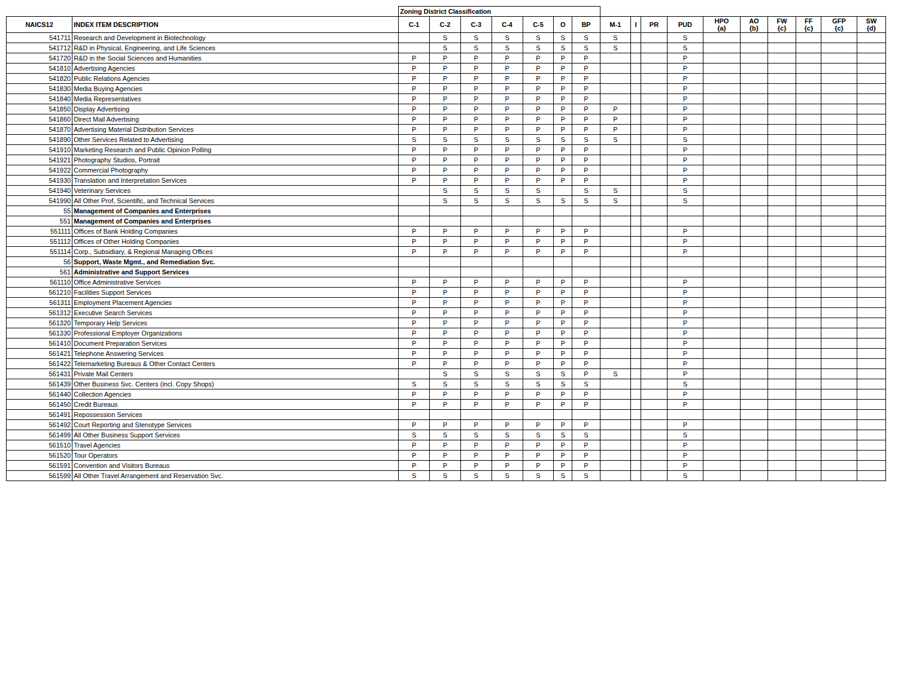| | Zoning District Classification | | | | | | | | | | | |
| --- | --- | --- | --- | --- | --- | --- | --- | --- | --- | --- | --- | --- |
| NAICS12 | INDEX ITEM DESCRIPTION | C-1 | C-2 | C-3 | C-4 | C-5 | O | BP | M-1 | I | PR | PUD | HPO {a} | AO {b} | FW {c} | FF {c} | GFP {c} | SW {d} |
| 541711 | Research and Development in Biotechnology | | S | S | S | S | S | S | S | | | S | | | | | | |
| 541712 | R&D in Physical, Engineering, and Life Sciences | | S | S | S | S | S | S | S | | | S | | | | | | |
| 541720 | R&D in the Social Sciences and Humanities | P | P | P | P | P | P | P | | | | P | | | | | | |
| 541810 | Advertising Agencies | P | P | P | P | P | P | P | | | | P | | | | | | |
| 541820 | Public Relations Agencies | P | P | P | P | P | P | P | | | | P | | | | | | |
| 541830 | Media Buying Agencies | P | P | P | P | P | P | P | | | | P | | | | | | |
| 541840 | Media Representatives | P | P | P | P | P | P | P | | | | P | | | | | | |
| 541850 | Display Advertising | P | P | P | P | P | P | P | P | | | P | | | | | | |
| 541860 | Direct Mail Advertising | P | P | P | P | P | P | P | P | | | P | | | | | | |
| 541870 | Advertising Material Distribution Services | P | P | P | P | P | P | P | P | | | P | | | | | | |
| 541890 | Other Services Related to Advertising | S | S | S | S | S | S | S | S | | | S | | | | | | |
| 541910 | Marketing Research and Public Opinion Polling | P | P | P | P | P | P | P | | | | P | | | | | | |
| 541921 | Photography Studios, Portrait | P | P | P | P | P | P | P | | | | P | | | | | | |
| 541922 | Commercial Photography | P | P | P | P | P | P | P | | | | P | | | | | | |
| 541930 | Translation and Interpretation Services | P | P | P | P | P | P | P | | | | P | | | | | | |
| 541940 | Veterinary Services | | S | S | S | S | | S | S | | | S | | | | | | |
| 541990 | All Other Prof, Scientific, and Technical Services | | S | S | S | S | S | S | S | | | S | | | | | | |
| 55 | Management of Companies and Enterprises | | | | | | | | | | | | | | | | | |
| 551 | Management of Companies and Enterprises | | | | | | | | | | | | | | | | | |
| 551111 | Offices of Bank Holding Companies | P | P | P | P | P | P | P | | | | P | | | | | | |
| 551112 | Offices of Other Holding Companies | P | P | P | P | P | P | P | | | | P | | | | | | |
| 551114 | Corp., Subsidiary, & Regional Managing Offices | P | P | P | P | P | P | P | | | | P | | | | | | |
| 56 | Support, Waste Mgmt., and Remediation Svc. | | | | | | | | | | | | | | | | | |
| 561 | Administrative and Support Services | | | | | | | | | | | | | | | | | |
| 561110 | Office Administrative Services | P | P | P | P | P | P | P | | | | P | | | | | | |
| 561210 | Facilities Support Services | P | P | P | P | P | P | P | | | | P | | | | | | |
| 561311 | Employment Placement Agencies | P | P | P | P | P | P | P | | | | P | | | | | | |
| 561312 | Executive Search Services | P | P | P | P | P | P | P | | | | P | | | | | | |
| 561320 | Temporary Help Services | P | P | P | P | P | P | P | | | | P | | | | | | |
| 561330 | Professional Employer Organizations | P | P | P | P | P | P | P | | | | P | | | | | | |
| 561410 | Document Preparation Services | P | P | P | P | P | P | P | | | | P | | | | | | |
| 561421 | Telephone Answering Services | P | P | P | P | P | P | P | | | | P | | | | | | |
| 561422 | Telemarketing Bureaus & Other Contact Centers | P | P | P | P | P | P | P | | | | P | | | | | | |
| 561431 | Private Mail Centers | | S | S | S | S | S | P | S | | | P | | | | | | |
| 561439 | Other Business Svc. Centers (incl. Copy Shops) | S | S | S | S | S | S | S | | | | S | | | | | | |
| 561440 | Collection Agencies | P | P | P | P | P | P | P | | | | P | | | | | | |
| 561450 | Credit Bureaus | P | P | P | P | P | P | P | | | | P | | | | | | |
| 561491 | Repossession Services | | | | | | | | | | | | | | | | | |
| 561492 | Court Reporting and Stenotype Services | P | P | P | P | P | P | P | | | | P | | | | | | |
| 561499 | All Other Business Support Services | S | S | S | S | S | S | S | | | | S | | | | | | |
| 561510 | Travel Agencies | P | P | P | P | P | P | P | | | | P | | | | | | |
| 561520 | Tour Operators | P | P | P | P | P | P | P | | | | P | | | | | | |
| 561591 | Convention and Visitors Bureaus | P | P | P | P | P | P | P | | | | P | | | | | | |
| 561599 | All Other Travel Arrangement and Reservation Svc. | S | S | S | S | S | S | S | | | | S | | | | | | |